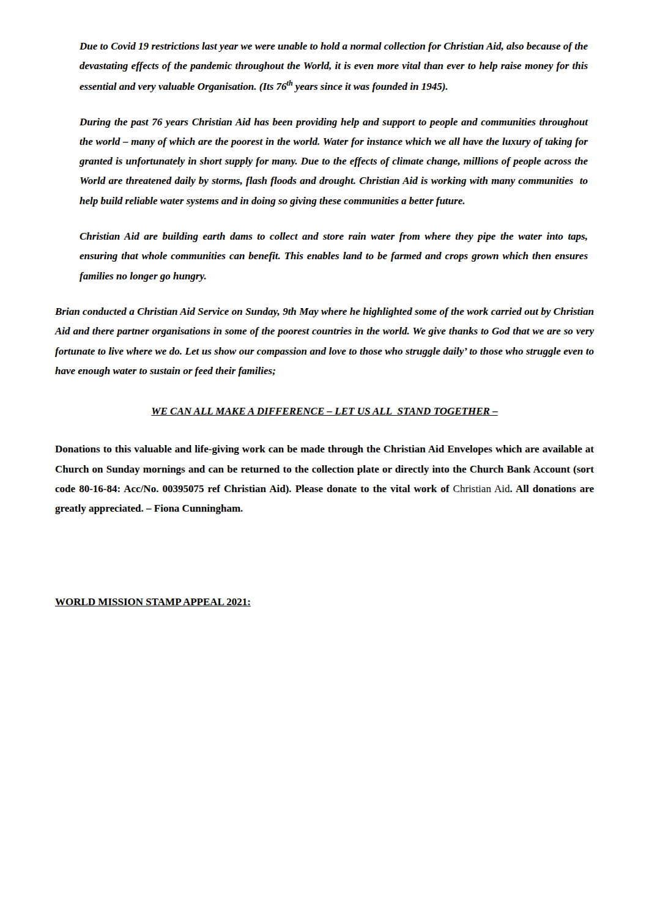Due to Covid 19 restrictions last year we were unable to hold a normal collection for Christian Aid, also because of the devastating effects of the pandemic throughout the World, it is even more vital than ever to help raise money for this essential and very valuable Organisation. (Its 76th years since it was founded in 1945).
During the past 76 years Christian Aid has been providing help and support to people and communities throughout the world – many of which are the poorest in the world. Water for instance which we all have the luxury of taking for granted is unfortunately in short supply for many. Due to the effects of climate change, millions of people across the World are threatened daily by storms, flash floods and drought. Christian Aid is working with many communities to help build reliable water systems and in doing so giving these communities a better future.
Christian Aid are building earth dams to collect and store rain water from where they pipe the water into taps, ensuring that whole communities can benefit. This enables land to be farmed and crops grown which then ensures families no longer go hungry.
Brian conducted a Christian Aid Service on Sunday, 9th May where he highlighted some of the work carried out by Christian Aid and there partner organisations in some of the poorest countries in the world. We give thanks to God that we are so very fortunate to live where we do. Let us show our compassion and love to those who struggle daily’ to those who struggle even to have enough water to sustain or feed their families;
WE CAN ALL MAKE A DIFFERENCE – LET US ALL STAND TOGETHER –
Donations to this valuable and life-giving work can be made through the Christian Aid Envelopes which are available at Church on Sunday mornings and can be returned to the collection plate or directly into the Church Bank Account (sort code 80-16-84: Acc/No. 00395075 ref Christian Aid). Please donate to the vital work of Christian Aid. All donations are greatly appreciated. – Fiona Cunningham.
WORLD MISSION STAMP APPEAL 2021: